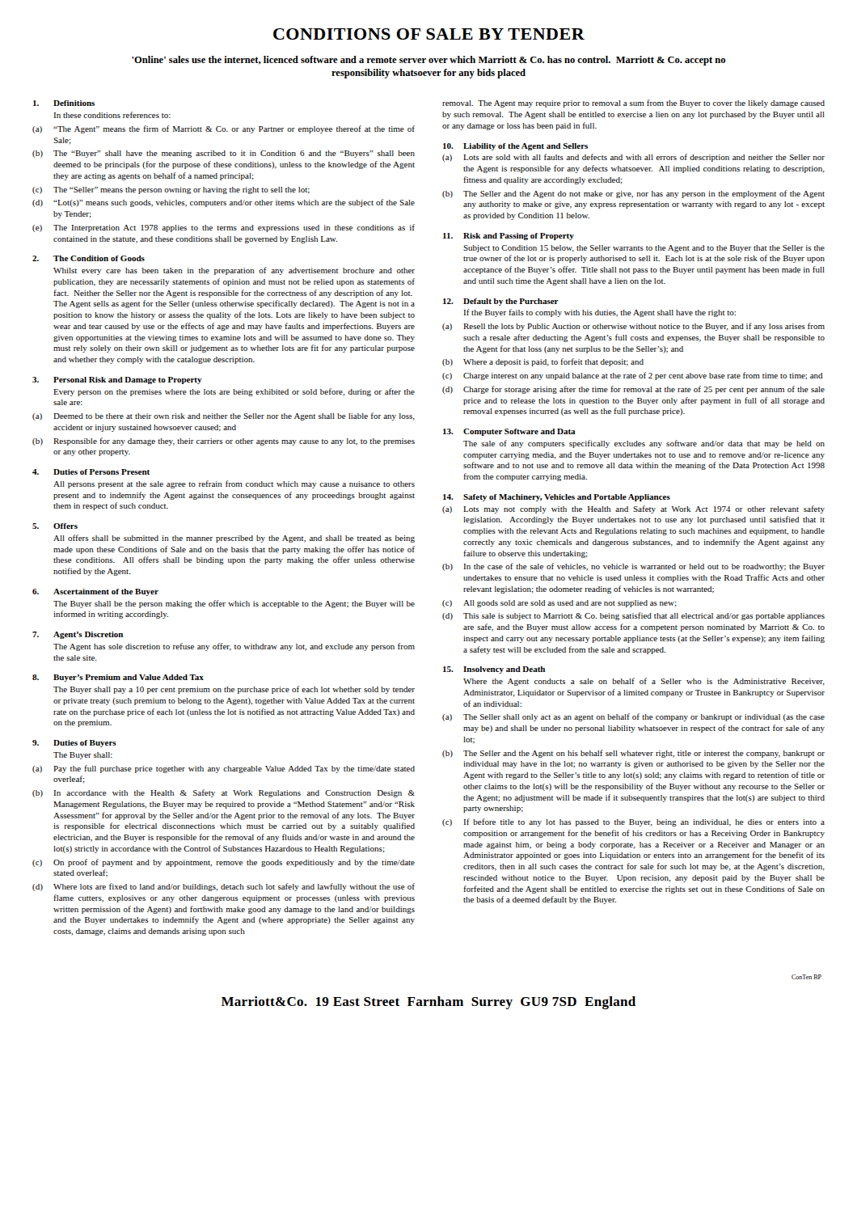CONDITIONS OF SALE BY TENDER
'Online' sales use the internet, licenced software and a remote server over which Marriott & Co. has no control. Marriott & Co. accept no responsibility whatsoever for any bids placed
1. Definitions
In these conditions references to:
(a)“The Agent” means the firm of Marriott & Co. or any Partner or employee thereof at the time of Sale;
(b) The “Buyer” shall have the meaning ascribed to it in Condition 6 and the “Buyers” shall been deemed to be principals (for the purpose of these conditions), unless to the knowledge of the Agent they are acting as agents on behalf of a named principal;
(c) The “Seller” means the person owning or having the right to sell the lot;
(d)“Lot(s)” means such goods, vehicles, computers and/or other items which are the subject of the Sale by Tender;
(e) The Interpretation Act 1978 applies to the terms and expressions used in these conditions as if contained in the statute, and these conditions shall be governed by English Law.
2. The Condition of Goods
Whilst every care has been taken in the preparation of any advertisement brochure and other publication, they are necessarily statements of opinion and must not be relied upon as statements of fact. Neither the Seller nor the Agent is responsible for the correctness of any description of any lot. The Agent sells as agent for the Seller (unless otherwise specifically declared). The Agent is not in a position to know the history or assess the quality of the lots. Lots are likely to have been subject to wear and tear caused by use or the effects of age and may have faults and imperfections. Buyers are given opportunities at the viewing times to examine lots and will be assumed to have done so. They must rely solely on their own skill or judgement as to whether lots are fit for any particular purpose and whether they comply with the catalogue description.
3. Personal Risk and Damage to Property
Every person on the premises where the lots are being exhibited or sold before, during or after the sale are:
(a) Deemed to be there at their own risk and neither the Seller nor the Agent shall be liable for any loss, accident or injury sustained howsoever caused; and
(b) Responsible for any damage they, their carriers or other agents may cause to any lot, to the premises or any other property.
4. Duties of Persons Present
All persons present at the sale agree to refrain from conduct which may cause a nuisance to others present and to indemnify the Agent against the consequences of any proceedings brought against them in respect of such conduct.
5. Offers
All offers shall be submitted in the manner prescribed by the Agent, and shall be treated as being made upon these Conditions of Sale and on the basis that the party making the offer has notice of these conditions. All offers shall be binding upon the party making the offer unless otherwise notified by the Agent.
6. Ascertainment of the Buyer
The Buyer shall be the person making the offer which is acceptable to the Agent; the Buyer will be informed in writing accordingly.
7. Agent’s Discretion
The Agent has sole discretion to refuse any offer, to withdraw any lot, and exclude any person from the sale site.
8. Buyer’s Premium and Value Added Tax
The Buyer shall pay a 10 per cent premium on the purchase price of each lot whether sold by tender or private treaty (such premium to belong to the Agent), together with Value Added Tax at the current rate on the purchase price of each lot (unless the lot is notified as not attracting Value Added Tax) and on the premium.
9. Duties of Buyers
The Buyer shall:
(a) Pay the full purchase price together with any chargeable Value Added Tax by the time/date stated overleaf;
(b) In accordance with the Health & Safety at Work Regulations and Construction Design & Management Regulations, the Buyer may be required to provide a “Method Statement” and/or “Risk Assessment” for approval by the Seller and/or the Agent prior to the removal of any lots. The Buyer is responsible for electrical disconnections which must be carried out by a suitably qualified electrician, and the Buyer is responsible for the removal of any fluids and/or waste in and around the lot(s) strictly in accordance with the Control of Substances Hazardous to Health Regulations;
(c) On proof of payment and by appointment, remove the goods expeditiously and by the time/date stated overleaf;
(d) Where lots are fixed to land and/or buildings, detach such lot safely and lawfully without the use of flame cutters, explosives or any other dangerous equipment or processes (unless with previous written permission of the Agent) and forthwith make good any damage to the land and/or buildings and the Buyer undertakes to indemnify the Agent and (where appropriate) the Seller against any costs, damage, claims and demands arising upon such
removal. The Agent may require prior to removal a sum from the Buyer to cover the likely damage caused by such removal. The Agent shall be entitled to exercise a lien on any lot purchased by the Buyer until all or any damage or loss has been paid in full.
10. Liability of the Agent and Sellers
(a) Lots are sold with all faults and defects and with all errors of description and neither the Seller nor the Agent is responsible for any defects whatsoever. All implied conditions relating to description, fitness and quality are accordingly excluded;
(b) The Seller and the Agent do not make or give, nor has any person in the employment of the Agent any authority to make or give, any express representation or warranty with regard to any lot - except as provided by Condition 11 below.
11. Risk and Passing of Property
Subject to Condition 15 below, the Seller warrants to the Agent and to the Buyer that the Seller is the true owner of the lot or is properly authorised to sell it. Each lot is at the sole risk of the Buyer upon acceptance of the Buyer’s offer. Title shall not pass to the Buyer until payment has been made in full and until such time the Agent shall have a lien on the lot.
12. Default by the Purchaser
If the Buyer fails to comply with his duties, the Agent shall have the right to:
(a) Resell the lots by Public Auction or otherwise without notice to the Buyer, and if any loss arises from such a resale after deducting the Agent’s full costs and expenses, the Buyer shall be responsible to the Agent for that loss (any net surplus to be the Seller’s); and
(b) Where a deposit is paid, to forfeit that deposit; and
(c) Charge interest on any unpaid balance at the rate of 2 per cent above base rate from time to time; and
(d) Charge for storage arising after the time for removal at the rate of 25 per cent per annum of the sale price and to release the lots in question to the Buyer only after payment in full of all storage and removal expenses incurred (as well as the full purchase price).
13. Computer Software and Data
The sale of any computers specifically excludes any software and/or data that may be held on computer carrying media, and the Buyer undertakes not to use and to remove and/or re-licence any software and to not use and to remove all data within the meaning of the Data Protection Act 1998 from the computer carrying media.
14. Safety of Machinery, Vehicles and Portable Appliances
(a) Lots may not comply with the Health and Safety at Work Act 1974 or other relevant safety legislation. Accordingly the Buyer undertakes not to use any lot purchased until satisfied that it complies with the relevant Acts and Regulations relating to such machines and equipment, to handle correctly any toxic chemicals and dangerous substances, and to indemnify the Agent against any failure to observe this undertaking;
(b) In the case of the sale of vehicles, no vehicle is warranted or held out to be roadworthy; the Buyer undertakes to ensure that no vehicle is used unless it complies with the Road Traffic Acts and other relevant legislation; the odometer reading of vehicles is not warranted;
(c) All goods sold are sold as used and are not supplied as new;
(d) This sale is subject to Marriott & Co. being satisfied that all electrical and/or gas portable appliances are safe, and the Buyer must allow access for a competent person nominated by Marriott & Co. to inspect and carry out any necessary portable appliance tests (at the Seller’s expense); any item failing a safety test will be excluded from the sale and scrapped.
15. Insolvency and Death
Where the Agent conducts a sale on behalf of a Seller who is the Administrative Receiver, Administrator, Liquidator or Supervisor of a limited company or Trustee in Bankruptcy or Supervisor of an individual:
(a) The Seller shall only act as an agent on behalf of the company or bankrupt or individual (as the case may be) and shall be under no personal liability whatsoever in respect of the contract for sale of any lot;
(b) The Seller and the Agent on his behalf sell whatever right, title or interest the company, bankrupt or individual may have in the lot; no warranty is given or authorised to be given by the Seller nor the Agent with regard to the Seller’s title to any lot(s) sold; any claims with regard to retention of title or other claims to the lot(s) will be the responsibility of the Buyer without any recourse to the Seller or the Agent; no adjustment will be made if it subsequently transpires that the lot(s) are subject to third party ownership;
(c) If before title to any lot has passed to the Buyer, being an individual, he dies or enters into a composition or arrangement for the benefit of his creditors or has a Receiving Order in Bankruptcy made against him, or being a body corporate, has a Receiver or a Receiver and Manager or an Administrator appointed or goes into Liquidation or enters into an arrangement for the benefit of its creditors, then in all such cases the contract for sale for such lot may be, at the Agent’s discretion, rescinded without notice to the Buyer. Upon recision, any deposit paid by the Buyer shall be forfeited and the Agent shall be entitled to exercise the rights set out in these Conditions of Sale on the basis of a deemed default by the Buyer.
ConTen BP
Marriott&Co. 19 East Street Farnham Surrey GU9 7SD England